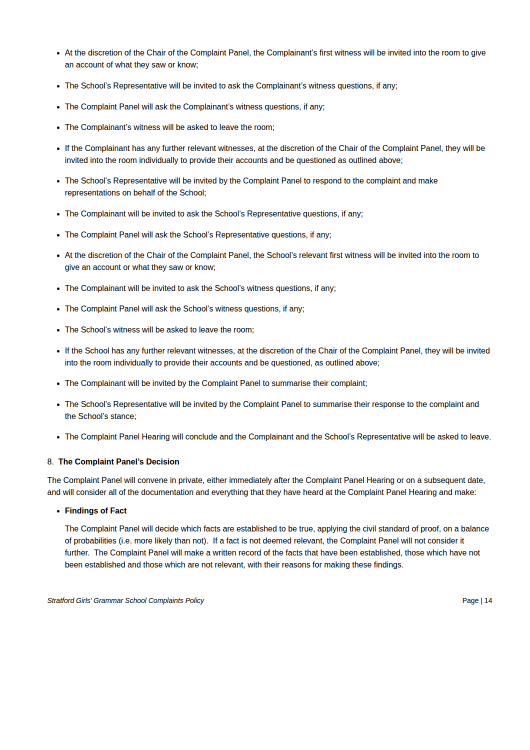At the discretion of the Chair of the Complaint Panel, the Complainant’s first witness will be invited into the room to give an account of what they saw or know;
The School’s Representative will be invited to ask the Complainant’s witness questions, if any;
The Complaint Panel will ask the Complainant’s witness questions, if any;
The Complainant’s witness will be asked to leave the room;
If the Complainant has any further relevant witnesses, at the discretion of the Chair of the Complaint Panel, they will be invited into the room individually to provide their accounts and be questioned as outlined above;
The School’s Representative will be invited by the Complaint Panel to respond to the complaint and make representations on behalf of the School;
The Complainant will be invited to ask the School’s Representative questions, if any;
The Complaint Panel will ask the School’s Representative questions, if any;
At the discretion of the Chair of the Complaint Panel, the School’s relevant first witness will be invited into the room to give an account or what they saw or know;
The Complainant will be invited to ask the School’s witness questions, if any;
The Complaint Panel will ask the School’s witness questions, if any;
The School’s witness will be asked to leave the room;
If the School has any further relevant witnesses, at the discretion of the Chair of the Complaint Panel, they will be invited into the room individually to provide their accounts and be questioned, as outlined above;
The Complainant will be invited by the Complaint Panel to summarise their complaint;
The School’s Representative will be invited by the Complaint Panel to summarise their response to the complaint and the School’s stance;
The Complaint Panel Hearing will conclude and the Complainant and the School’s Representative will be asked to leave.
8. The Complaint Panel’s Decision
The Complaint Panel will convene in private, either immediately after the Complaint Panel Hearing or on a subsequent date, and will consider all of the documentation and everything that they have heard at the Complaint Panel Hearing and make:
Findings of Fact
The Complaint Panel will decide which facts are established to be true, applying the civil standard of proof, on a balance of probabilities (i.e. more likely than not). If a fact is not deemed relevant, the Complaint Panel will not consider it further. The Complaint Panel will make a written record of the facts that have been established, those which have not been established and those which are not relevant, with their reasons for making these findings.
Stratford Girls’ Grammar School Complaints Policy Page | 14